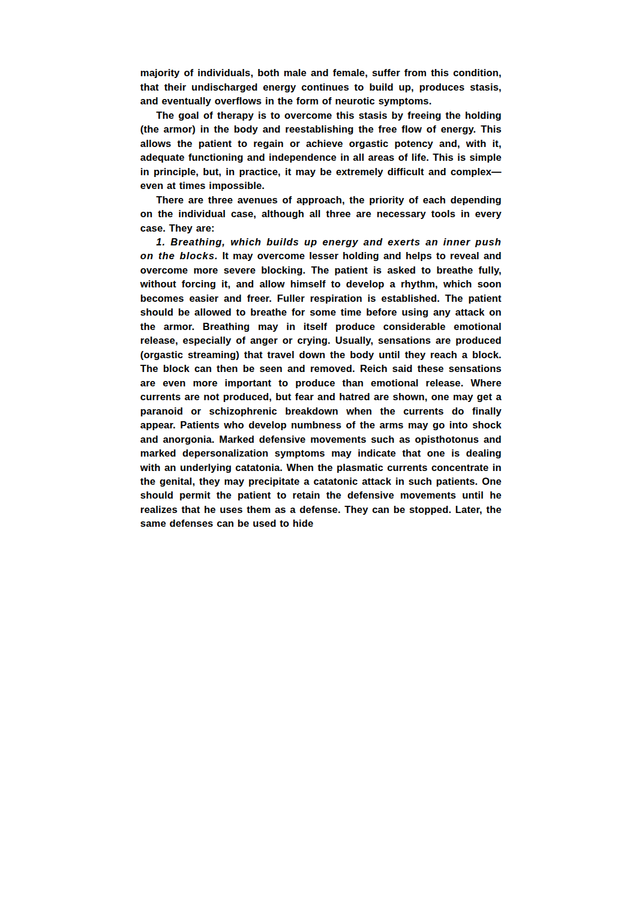majority of individuals, both male and female, suffer from this condition, that their undischarged energy continues to build up, produces stasis, and eventually overflows in the form of neurotic symptoms.
The goal of therapy is to overcome this stasis by freeing the holding (the armor) in the body and reestablishing the free flow of energy. This allows the patient to regain or achieve orgastic potency and, with it, adequate functioning and independence in all areas of life. This is simple in principle, but, in practice, it may be extremely difficult and complex—even at times impossible.
There are three avenues of approach, the priority of each depending on the individual case, although all three are necessary tools in every case. They are:
1. Breathing, which builds up energy and exerts an inner push on the blocks. It may overcome lesser holding and helps to reveal and overcome more severe blocking. The patient is asked to breathe fully, without forcing it, and allow himself to develop a rhythm, which soon becomes easier and freer. Fuller respiration is established. The patient should be allowed to breathe for some time before using any attack on the armor. Breathing may in itself produce considerable emotional release, especially of anger or crying. Usually, sensations are produced (orgastic streaming) that travel down the body until they reach a block. The block can then be seen and removed. Reich said these sensations are even more important to produce than emotional release. Where currents are not produced, but fear and hatred are shown, one may get a paranoid or schizophrenic breakdown when the currents do finally appear. Patients who develop numbness of the arms may go into shock and anorgonia. Marked defensive movements such as opisthotonus and marked depersonalization symptoms may indicate that one is dealing with an underlying catatonia. When the plasmatic currents concentrate in the genital, they may precipitate a catatonic attack in such patients. One should permit the patient to retain the defensive movements until he realizes that he uses them as a defense. They can be stopped. Later, the same defenses can be used to hide